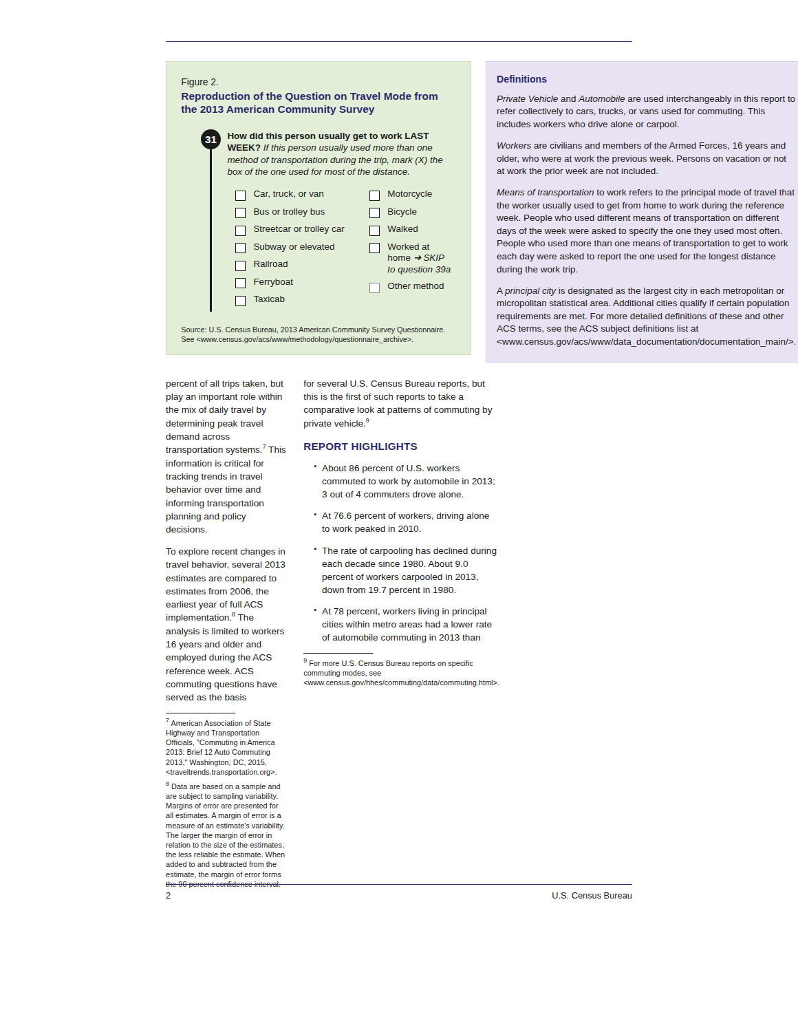Figure 2.
Reproduction of the Question on Travel Mode from
the 2013 American Community Survey
31
How did this person usually get to work LAST WEEK? If this person usually used more than one method of transportation during the trip, mark (X) the box of the one used for most of the distance.
Car, truck, or van
Bus or trolley bus
Streetcar or trolley car
Subway or elevated
Railroad
Ferryboat
Taxicab
Motorcycle
Bicycle
Walked
Worked at
home ➔ SKIP
to question 39a
Other method
Source: U.S. Census Bureau, 2013 American Community Survey Questionnaire.
See <www.census.gov/acs/www/methodology/questionnaire_archive>.
Definitions
Private Vehicle and Automobile are used interchangeably in this report to refer collectively to cars, trucks, or vans used for commuting. This includes workers who drive alone or carpool.
Workers are civilians and members of the Armed Forces, 16 years and older, who were at work the previous week. Persons on vacation or not at work the prior week are not included.
Means of transportation to work refers to the principal mode of travel that the worker usually used to get from home to work during the reference week. People who used different means of transportation on different days of the week were asked to specify the one they used most often. People who used more than one means of transportation to get to work each day were asked to report the one used for the longest distance during the work trip.
A principal city is designated as the largest city in each metropolitan or micropolitan statistical area. Additional cities qualify if certain population requirements are met. For more detailed definitions of these and other ACS terms, see the ACS subject definitions list at <www.census.gov/acs/www/data_documentation/documentation_main/>.
percent of all trips taken, but play an important role within the mix of daily travel by determining peak travel demand across transportation systems.7 This information is critical for tracking trends in travel behavior over time and informing transportation planning and policy decisions.
To explore recent changes in travel behavior, several 2013 estimates are compared to estimates from 2006, the earliest year of full ACS implementation.8 The analysis is limited to workers 16 years and older and employed during the ACS reference week. ACS commuting questions have served as the basis
7 American Association of State Highway and Transportation Officials, "Commuting in America 2013: Brief 12 Auto Commuting 2013," Washington, DC, 2015, <traveltrends.transportation.org>.
8 Data are based on a sample and are subject to sampling variability. Margins of error are presented for all estimates. A margin of error is a measure of an estimate's variability. The larger the margin of error in relation to the size of the estimates, the less reliable the estimate. When added to and subtracted from the estimate, the margin of error forms the 90 percent confidence interval.
for several U.S. Census Bureau reports, but this is the first of such reports to take a comparative look at patterns of commuting by private vehicle.9
REPORT HIGHLIGHTS
About 86 percent of U.S. workers commuted to work by automobile in 2013; 3 out of 4 commuters drove alone.
At 76.6 percent of workers, driving alone to work peaked in 2010.
The rate of carpooling has declined during each decade since 1980. About 9.0 percent of workers carpooled in 2013, down from 19.7 percent in 1980.
At 78 percent, workers living in principal cities within metro areas had a lower rate of automobile commuting in 2013 than
9 For more U.S. Census Bureau reports on specific commuting modes, see <www.census.gov/hhes/commuting/data/commuting.html>.
2 U.S. Census Bureau